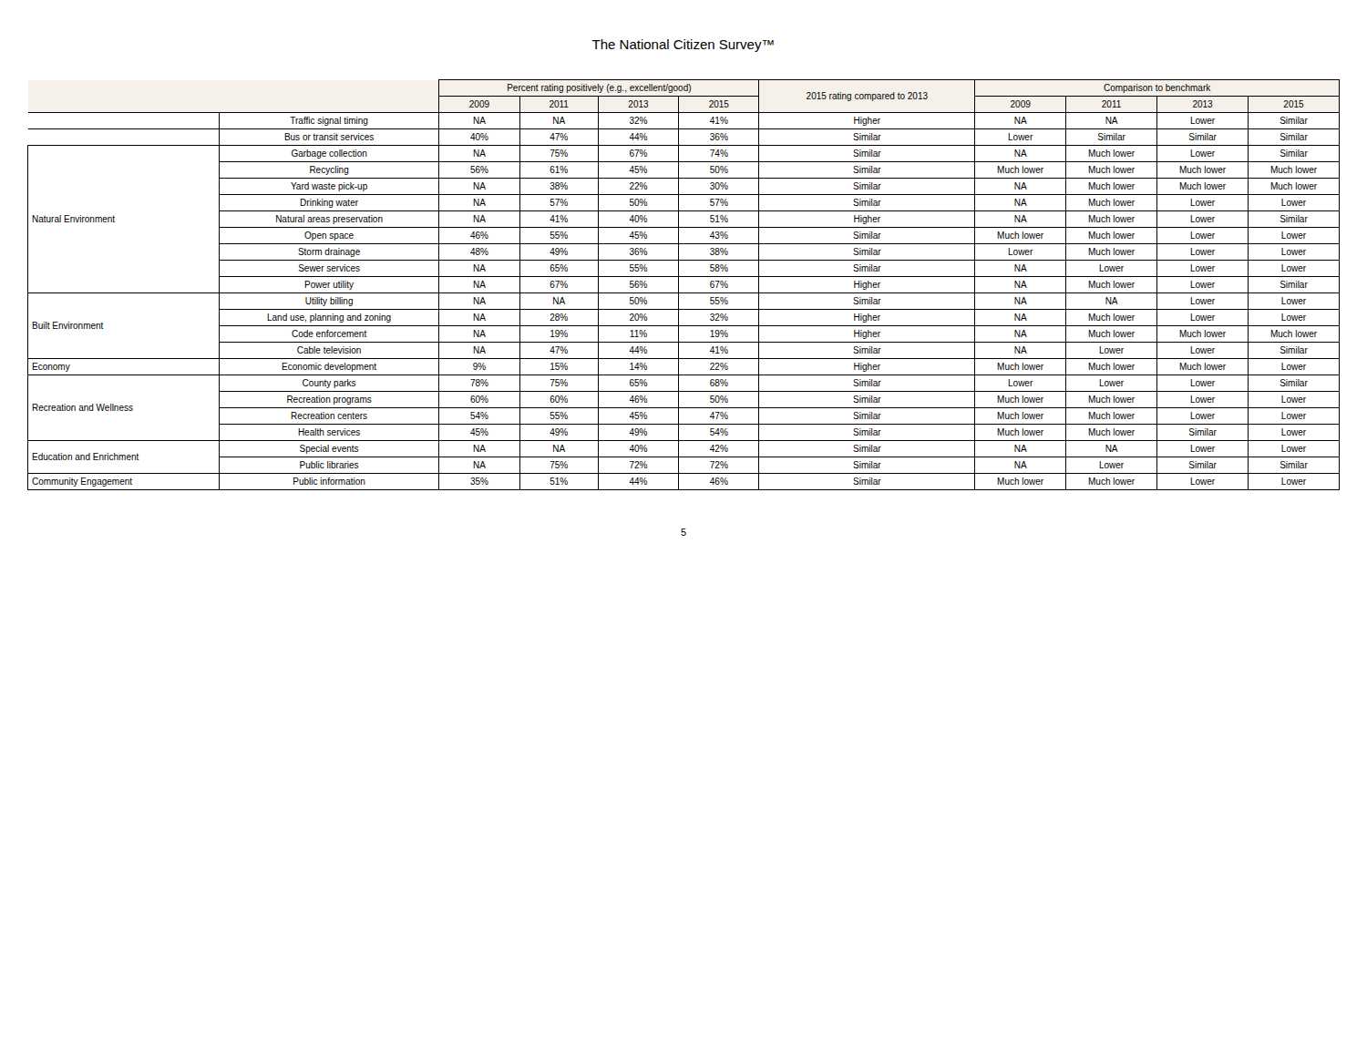The National Citizen Survey™
| | Percent rating positively (e.g., excellent/good) | 2015 rating compared to 2013 | Comparison to benchmark |
| --- | --- | --- | --- |
| 2009 | 2011 | 2013 | 2015 | 2009 | 2011 | 2013 | 2015 |
| | Traffic signal timing | NA | NA | 32% | 41% | Higher | NA | NA | Lower | Similar |
| | Bus or transit services | 40% | 47% | 44% | 36% | Similar | Lower | Similar | Similar | Similar |
| Natural Environment | Garbage collection | NA | 75% | 67% | 74% | Similar | NA | Much lower | Lower | Similar |
| Recycling | 56% | 61% | 45% | 50% | Similar | Much lower | Much lower | Much lower | Much lower |
| Yard waste pick-up | NA | 38% | 22% | 30% | Similar | NA | Much lower | Much lower | Much lower |
| Drinking water | NA | 57% | 50% | 57% | Similar | NA | Much lower | Lower | Lower |
| Natural areas preservation | NA | 41% | 40% | 51% | Higher | NA | Much lower | Lower | Similar |
| Open space | 46% | 55% | 45% | 43% | Similar | Much lower | Much lower | Lower | Lower |
| Storm drainage | 48% | 49% | 36% | 38% | Similar | Lower | Much lower | Lower | Lower |
| Sewer services | NA | 65% | 55% | 58% | Similar | NA | Lower | Lower | Lower |
| Power utility | NA | 67% | 56% | 67% | Higher | NA | Much lower | Lower | Similar |
| Built Environment | Utility billing | NA | NA | 50% | 55% | Similar | NA | NA | Lower | Lower |
| Land use, planning and zoning | NA | 28% | 20% | 32% | Higher | NA | Much lower | Lower | Lower |
| Code enforcement | NA | 19% | 11% | 19% | Higher | NA | Much lower | Much lower | Much lower |
| Cable television | NA | 47% | 44% | 41% | Similar | NA | Lower | Lower | Similar |
| Economy | Economic development | 9% | 15% | 14% | 22% | Higher | Much lower | Much lower | Much lower | Lower |
| Recreation and Wellness | County parks | 78% | 75% | 65% | 68% | Similar | Lower | Lower | Lower | Similar |
| Recreation programs | 60% | 60% | 46% | 50% | Similar | Much lower | Much lower | Lower | Lower |
| Recreation centers | 54% | 55% | 45% | 47% | Similar | Much lower | Much lower | Lower | Lower |
| Health services | 45% | 49% | 49% | 54% | Similar | Much lower | Much lower | Similar | Lower |
| Education and Enrichment | Special events | NA | NA | 40% | 42% | Similar | NA | NA | Lower | Lower |
| Public libraries | NA | 75% | 72% | 72% | Similar | NA | Lower | Similar | Similar |
| Community Engagement | Public information | 35% | 51% | 44% | 46% | Similar | Much lower | Much lower | Lower | Lower |
5